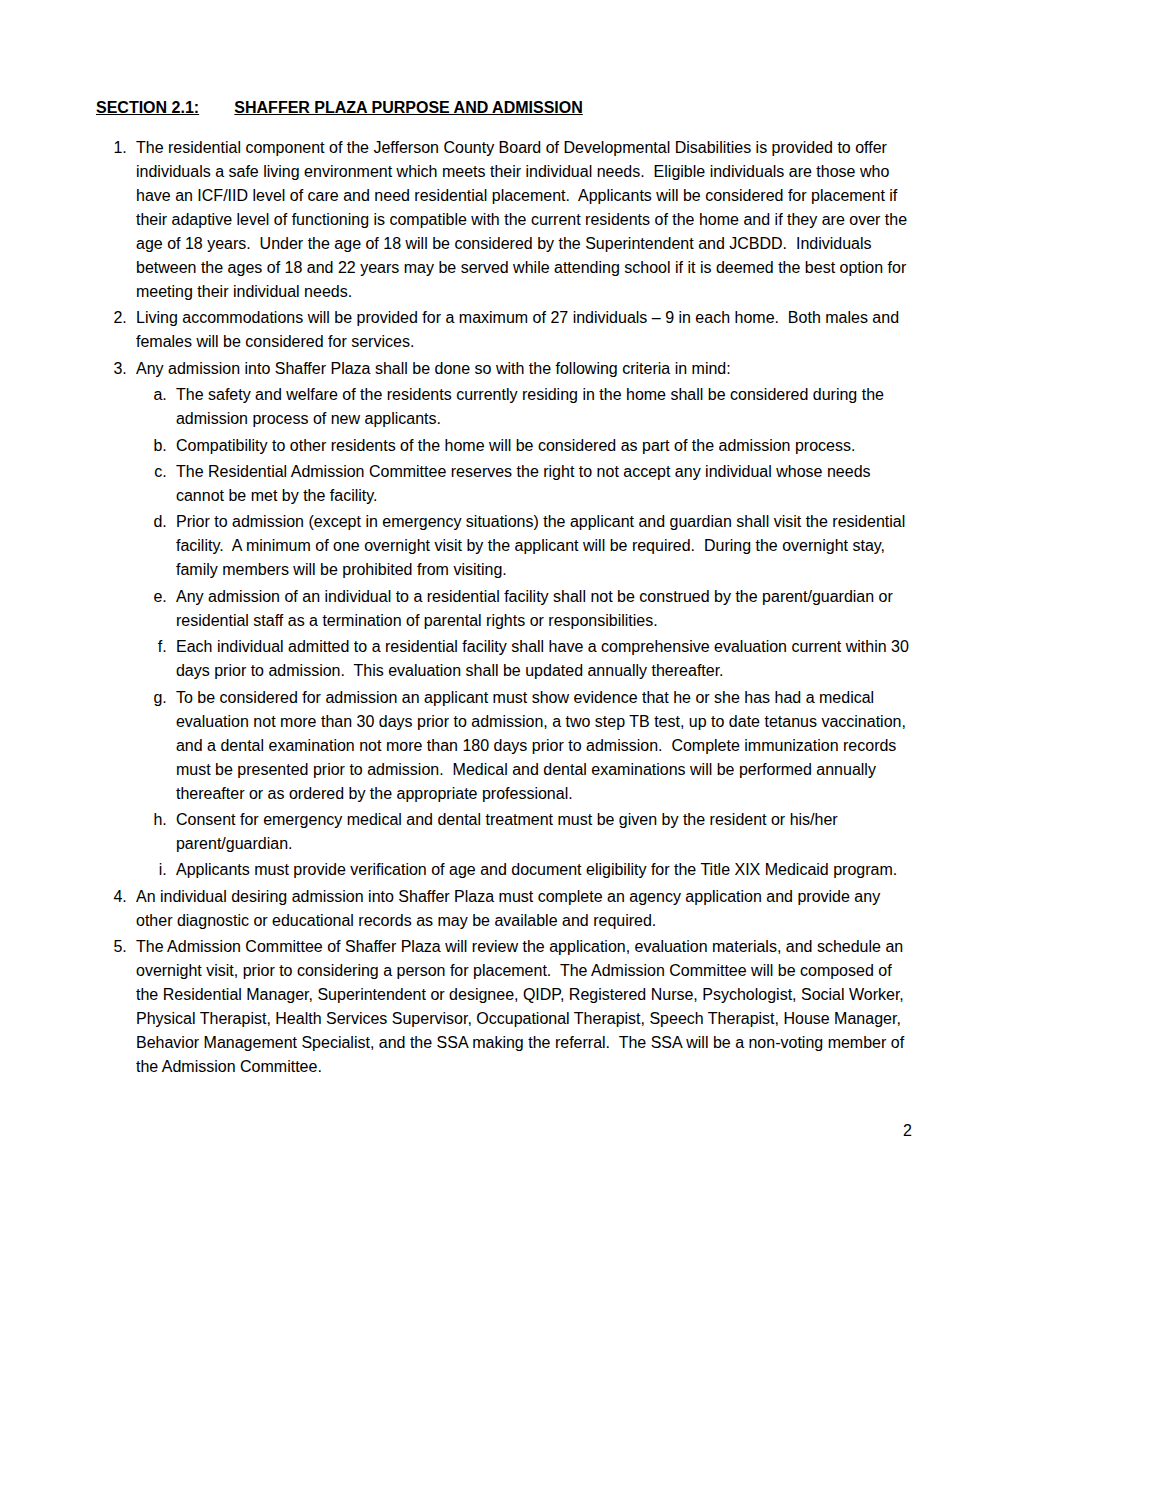SECTION 2.1: SHAFFER PLAZA PURPOSE AND ADMISSION
The residential component of the Jefferson County Board of Developmental Disabilities is provided to offer individuals a safe living environment which meets their individual needs. Eligible individuals are those who have an ICF/IID level of care and need residential placement. Applicants will be considered for placement if their adaptive level of functioning is compatible with the current residents of the home and if they are over the age of 18 years. Under the age of 18 will be considered by the Superintendent and JCBDD. Individuals between the ages of 18 and 22 years may be served while attending school if it is deemed the best option for meeting their individual needs.
Living accommodations will be provided for a maximum of 27 individuals – 9 in each home. Both males and females will be considered for services.
Any admission into Shaffer Plaza shall be done so with the following criteria in mind:
The safety and welfare of the residents currently residing in the home shall be considered during the admission process of new applicants.
Compatibility to other residents of the home will be considered as part of the admission process.
The Residential Admission Committee reserves the right to not accept any individual whose needs cannot be met by the facility.
Prior to admission (except in emergency situations) the applicant and guardian shall visit the residential facility. A minimum of one overnight visit by the applicant will be required. During the overnight stay, family members will be prohibited from visiting.
Any admission of an individual to a residential facility shall not be construed by the parent/guardian or residential staff as a termination of parental rights or responsibilities.
Each individual admitted to a residential facility shall have a comprehensive evaluation current within 30 days prior to admission. This evaluation shall be updated annually thereafter.
To be considered for admission an applicant must show evidence that he or she has had a medical evaluation not more than 30 days prior to admission, a two step TB test, up to date tetanus vaccination, and a dental examination not more than 180 days prior to admission. Complete immunization records must be presented prior to admission. Medical and dental examinations will be performed annually thereafter or as ordered by the appropriate professional.
Consent for emergency medical and dental treatment must be given by the resident or his/her parent/guardian.
Applicants must provide verification of age and document eligibility for the Title XIX Medicaid program.
An individual desiring admission into Shaffer Plaza must complete an agency application and provide any other diagnostic or educational records as may be available and required.
The Admission Committee of Shaffer Plaza will review the application, evaluation materials, and schedule an overnight visit, prior to considering a person for placement. The Admission Committee will be composed of the Residential Manager, Superintendent or designee, QIDP, Registered Nurse, Psychologist, Social Worker, Physical Therapist, Health Services Supervisor, Occupational Therapist, Speech Therapist, House Manager, Behavior Management Specialist, and the SSA making the referral. The SSA will be a non-voting member of the Admission Committee.
2